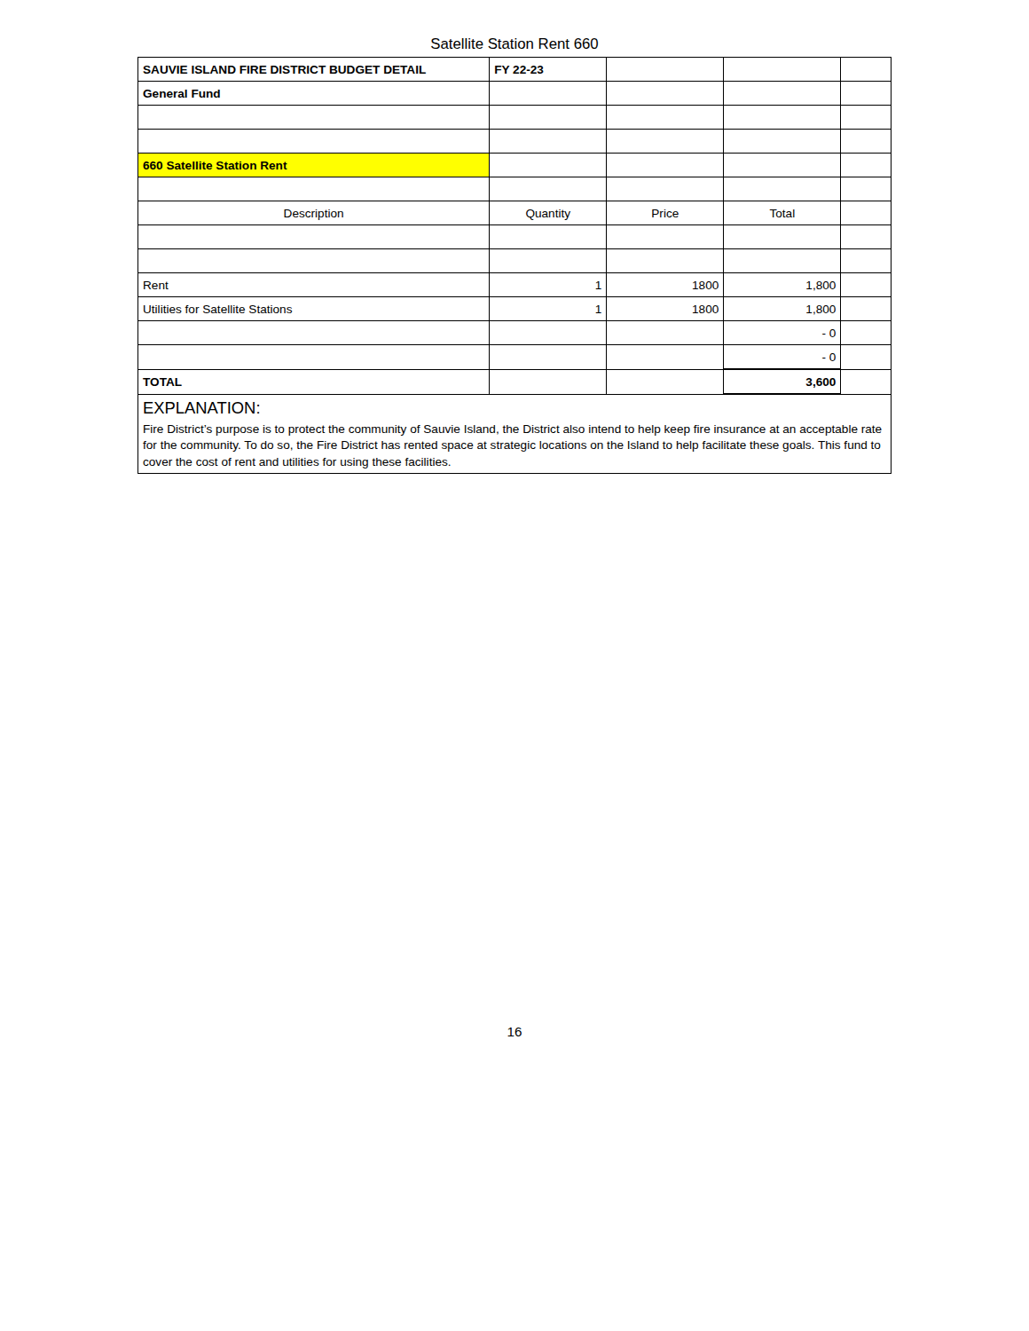Satellite Station Rent 660
| SAUVIE ISLAND FIRE DISTRICT BUDGET DETAIL | FY 22-23 | | | |
| General Fund | | | | |
| 660 Satellite Station Rent | | | | |
| Description | Quantity | Price | Total | |
| Rent | 1 | 1800 | 1,800 | |
| Utilities for Satellite Stations | 1 | 1800 | 1,800 | |
| | | | - 0 | |
| | | | - 0 | |
| TOTAL | | | 3,600 | |
| EXPLANATION: Fire District’s purpose is to protect the community of Sauvie Island, the District also intend to help keep fire insurance at an acceptable rate for the community. To do so, the Fire District has rented space at strategic locations on the Island to help facilitate these goals. This fund to cover the cost of rent and utilities for using these facilities. |
16